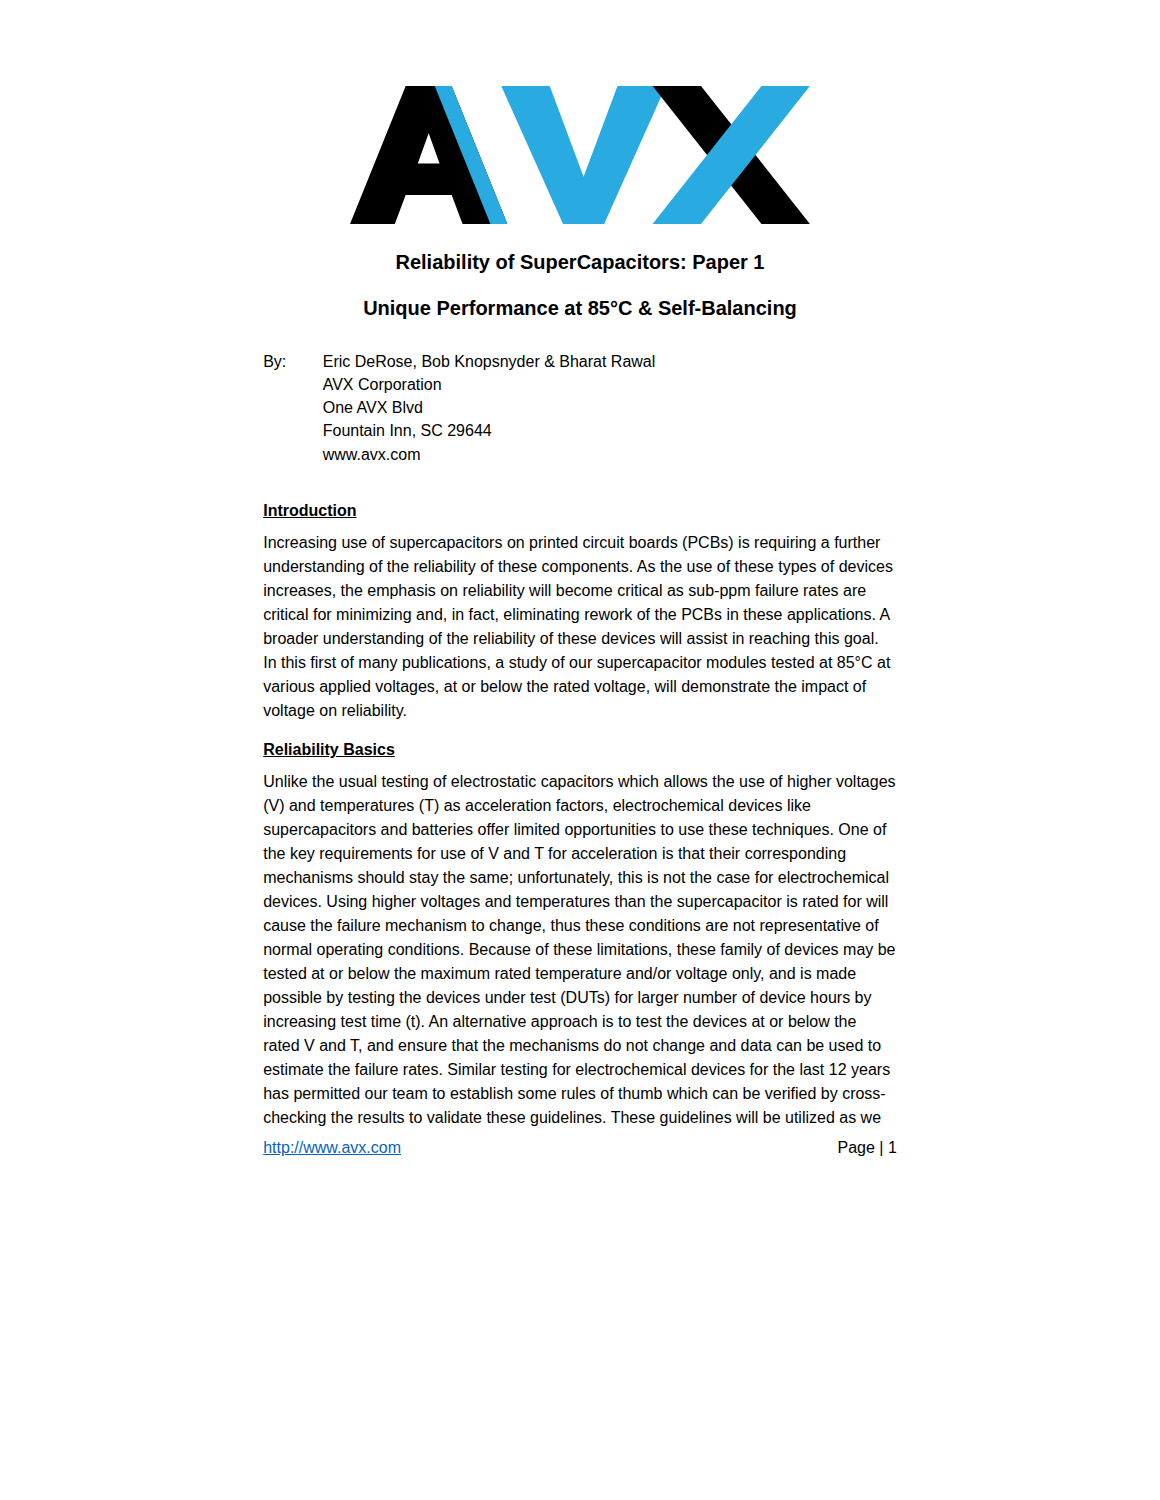Reliability of SuperCapacitors: Paper 1
Unique Performance at 85°C & Self-Balancing
By:
Eric DeRose, Bob Knopsnyder & Bharat Rawal
AVX Corporation
One AVX Blvd
Fountain Inn, SC 29644
www.avx.com
Introduction
Increasing use of supercapacitors on printed circuit boards (PCBs) is requiring a further understanding of the reliability of these components. As the use of these types of devices increases, the emphasis on reliability will become critical as sub-ppm failure rates are critical for minimizing and, in fact, eliminating rework of the PCBs in these applications. A broader understanding of the reliability of these devices will assist in reaching this goal.
In this first of many publications, a study of our supercapacitor modules tested at 85°C at various applied voltages, at or below the rated voltage, will demonstrate the impact of voltage on reliability.
Reliability Basics
Unlike the usual testing of electrostatic capacitors which allows the use of higher voltages (V) and temperatures (T) as acceleration factors, electrochemical devices like supercapacitors and batteries offer limited opportunities to use these techniques. One of the key requirements for use of V and T for acceleration is that their corresponding mechanisms should stay the same; unfortunately, this is not the case for electrochemical devices. Using higher voltages and temperatures than the supercapacitor is rated for will cause the failure mechanism to change, thus these conditions are not representative of normal operating conditions. Because of these limitations, these family of devices may be tested at or below the maximum rated temperature and/or voltage only, and is made possible by testing the devices under test (DUTs) for larger number of device hours by increasing test time (t). An alternative approach is to test the devices at or below the rated V and T, and ensure that the mechanisms do not change and data can be used to estimate the failure rates. Similar testing for electrochemical devices for the last 12 years has permitted our team to establish some rules of thumb which can be verified by cross-checking the results to validate these guidelines. These guidelines will be utilized as we
http://www.avx.com
Page | 1